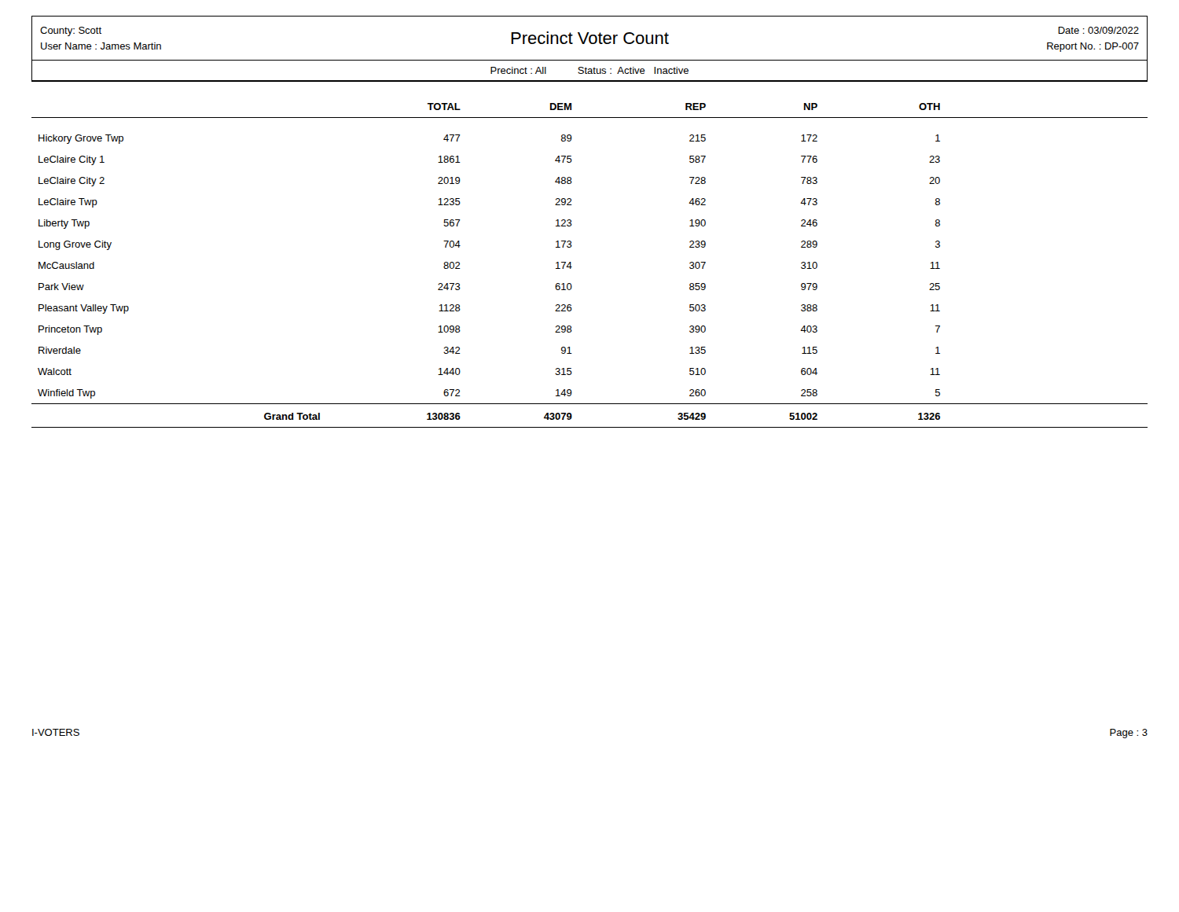County: Scott
User Name : James Martin
Precinct Voter Count
Date : 03/09/2022
Report No. : DP-007
Precinct : All Status : Active Inactive
| | TOTAL | DEM | REP | NP | OTH | |
| --- | --- | --- | --- | --- | --- | --- |
| Hickory Grove Twp | 477 | 89 | 215 | 172 | 1 | |
| LeClaire City 1 | 1861 | 475 | 587 | 776 | 23 | |
| LeClaire City 2 | 2019 | 488 | 728 | 783 | 20 | |
| LeClaire Twp | 1235 | 292 | 462 | 473 | 8 | |
| Liberty Twp | 567 | 123 | 190 | 246 | 8 | |
| Long Grove City | 704 | 173 | 239 | 289 | 3 | |
| McCausland | 802 | 174 | 307 | 310 | 11 | |
| Park View | 2473 | 610 | 859 | 979 | 25 | |
| Pleasant Valley Twp | 1128 | 226 | 503 | 388 | 11 | |
| Princeton Twp | 1098 | 298 | 390 | 403 | 7 | |
| Riverdale | 342 | 91 | 135 | 115 | 1 | |
| Walcott | 1440 | 315 | 510 | 604 | 11 | |
| Winfield Twp | 672 | 149 | 260 | 258 | 5 | |
| Grand Total | 130836 | 43079 | 35429 | 51002 | 1326 | |
I-VOTERS
Page : 3